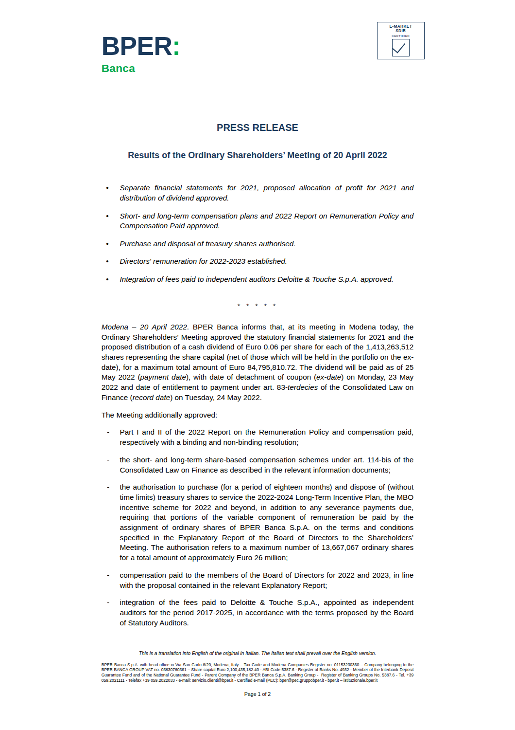BPER:
Banca
E-MARKET
SDIR
CERTIFIED
PRESS RELEASE
Results of the Ordinary Shareholders’ Meeting of 20 April 2022
Separate financial statements for 2021, proposed allocation of profit for 2021 and distribution of dividend approved.
Short- and long-term compensation plans and 2022 Report on Remuneration Policy and Compensation Paid approved.
Purchase and disposal of treasury shares authorised.
Directors' remuneration for 2022-2023 established.
Integration of fees paid to independent auditors Deloitte & Touche S.p.A. approved.
* * * * *
Modena – 20 April 2022. BPER Banca informs that, at its meeting in Modena today, the Ordinary Shareholders’ Meeting approved the statutory financial statements for 2021 and the proposed distribution of a cash dividend of Euro 0.06 per share for each of the 1,413,263,512 shares representing the share capital (net of those which will be held in the portfolio on the ex-date), for a maximum total amount of Euro 84,795,810.72. The dividend will be paid as of 25 May 2022 (payment date), with date of detachment of coupon (ex-date) on Monday, 23 May 2022 and date of entitlement to payment under art. 83-terdecies of the Consolidated Law on Finance (record date) on Tuesday, 24 May 2022.
The Meeting additionally approved:
Part I and II of the 2022 Report on the Remuneration Policy and compensation paid, respectively with a binding and non-binding resolution;
the short- and long-term share-based compensation schemes under art. 114-bis of the Consolidated Law on Finance as described in the relevant information documents;
the authorisation to purchase (for a period of eighteen months) and dispose of (without time limits) treasury shares to service the 2022-2024 Long-Term Incentive Plan, the MBO incentive scheme for 2022 and beyond, in addition to any severance payments due, requiring that portions of the variable component of remuneration be paid by the assignment of ordinary shares of BPER Banca S.p.A. on the terms and conditions specified in the Explanatory Report of the Board of Directors to the Shareholders’ Meeting. The authorisation refers to a maximum number of 13,667,067 ordinary shares for a total amount of approximately Euro 26 million;
compensation paid to the members of the Board of Directors for 2022 and 2023, in line with the proposal contained in the relevant Explanatory Report;
integration of the fees paid to Deloitte & Touche S.p.A., appointed as independent auditors for the period 2017-2025, in accordance with the terms proposed by the Board of Statutory Auditors.
This is a translation into English of the original in Italian. The Italian text shall prevail over the English version.
BPER Banca S.p.A. with head office in Via San Carlo 8/20, Modena, Italy – Tax Code and Modena Companies Register no. 01153230360 – Company belonging to the BPER BANCA GROUP VAT no. 03830780361 – Share capital Euro 2,100,435,182.40 - ABI Code 5387.6 - Register of Banks No. 4932 - Member of the Interbank Deposit Guarantee Fund and of the National Guarantee Fund - Parent Company of the BPER Banca S.p.A. Banking Group - Register of Banking Groups No. 5387.6 - Tel. +39 059.2021111 - Telefax +39 059.2022033 - e-mail: servizio.clienti@bper.it - Certified e-mail (PEC): bper@pec.gruppobper.it - bper.it – istituzionale.bper.it
Page 1 of 2